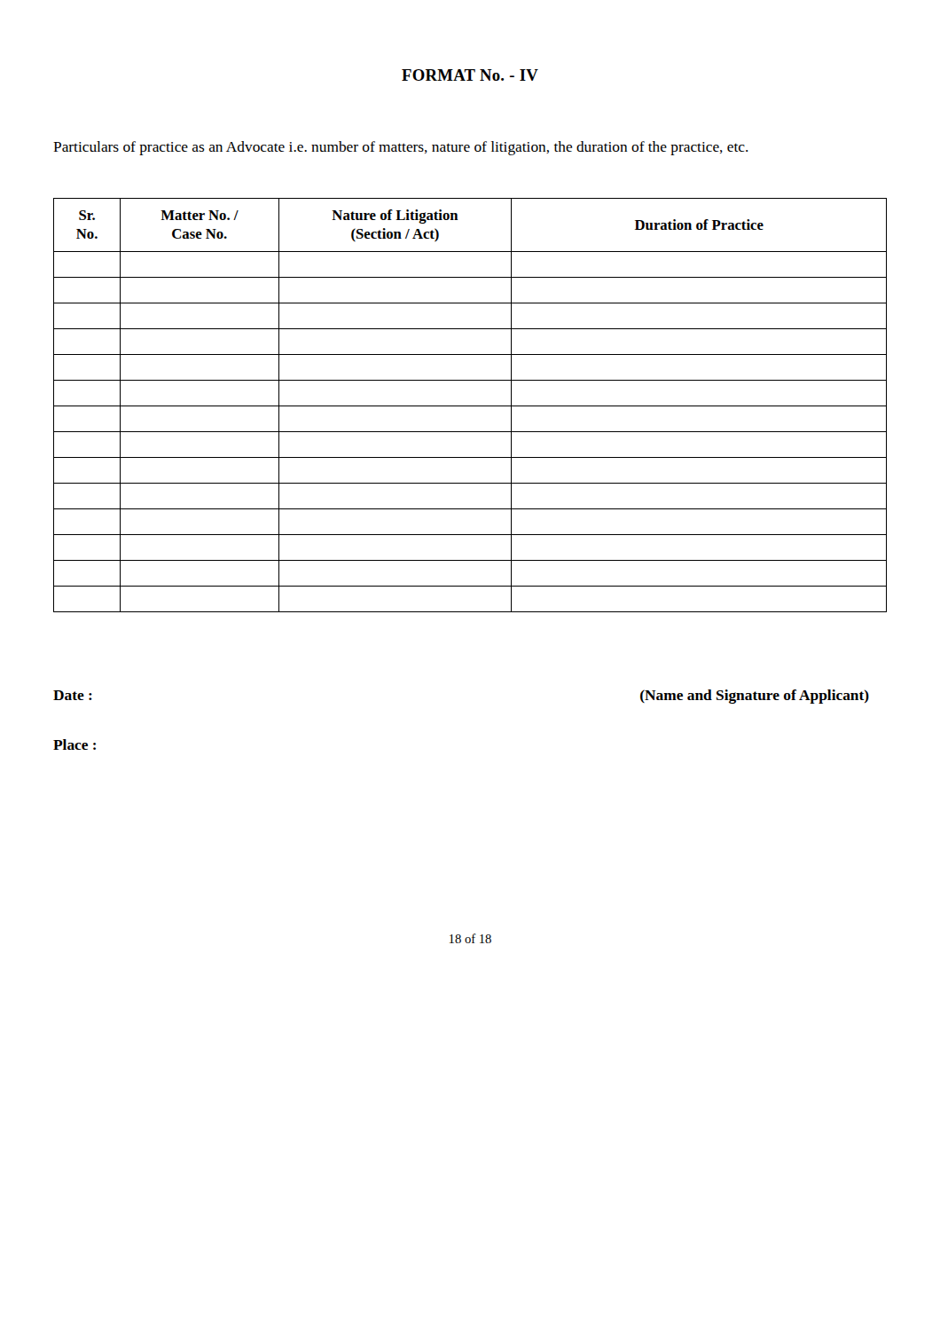FORMAT No. - IV
Particulars of practice as an Advocate i.e. number of matters, nature of litigation, the duration of the practice, etc.
| Sr. No. | Matter No. / Case No. | Nature of Litigation (Section / Act) | Duration of Practice |
| --- | --- | --- | --- |
Date :
(Name and Signature of Applicant)
Place :
18 of 18